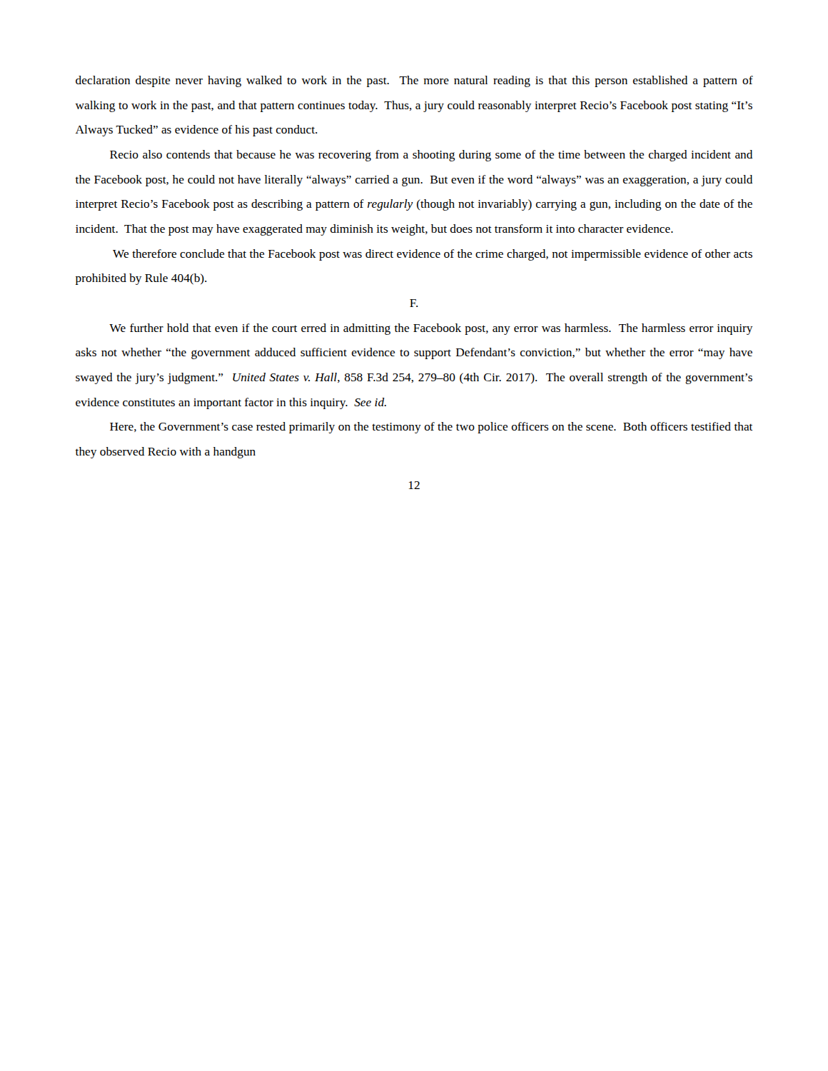declaration despite never having walked to work in the past. The more natural reading is that this person established a pattern of walking to work in the past, and that pattern continues today. Thus, a jury could reasonably interpret Recio’s Facebook post stating “It’s Always Tucked” as evidence of his past conduct.
Recio also contends that because he was recovering from a shooting during some of the time between the charged incident and the Facebook post, he could not have literally “always” carried a gun. But even if the word “always” was an exaggeration, a jury could interpret Recio’s Facebook post as describing a pattern of regularly (though not invariably) carrying a gun, including on the date of the incident. That the post may have exaggerated may diminish its weight, but does not transform it into character evidence.
We therefore conclude that the Facebook post was direct evidence of the crime charged, not impermissible evidence of other acts prohibited by Rule 404(b).
F.
We further hold that even if the court erred in admitting the Facebook post, any error was harmless. The harmless error inquiry asks not whether “the government adduced sufficient evidence to support Defendant’s conviction,” but whether the error “may have swayed the jury’s judgment.” United States v. Hall, 858 F.3d 254, 279–80 (4th Cir. 2017). The overall strength of the government’s evidence constitutes an important factor in this inquiry. See id.
Here, the Government’s case rested primarily on the testimony of the two police officers on the scene. Both officers testified that they observed Recio with a handgun
12